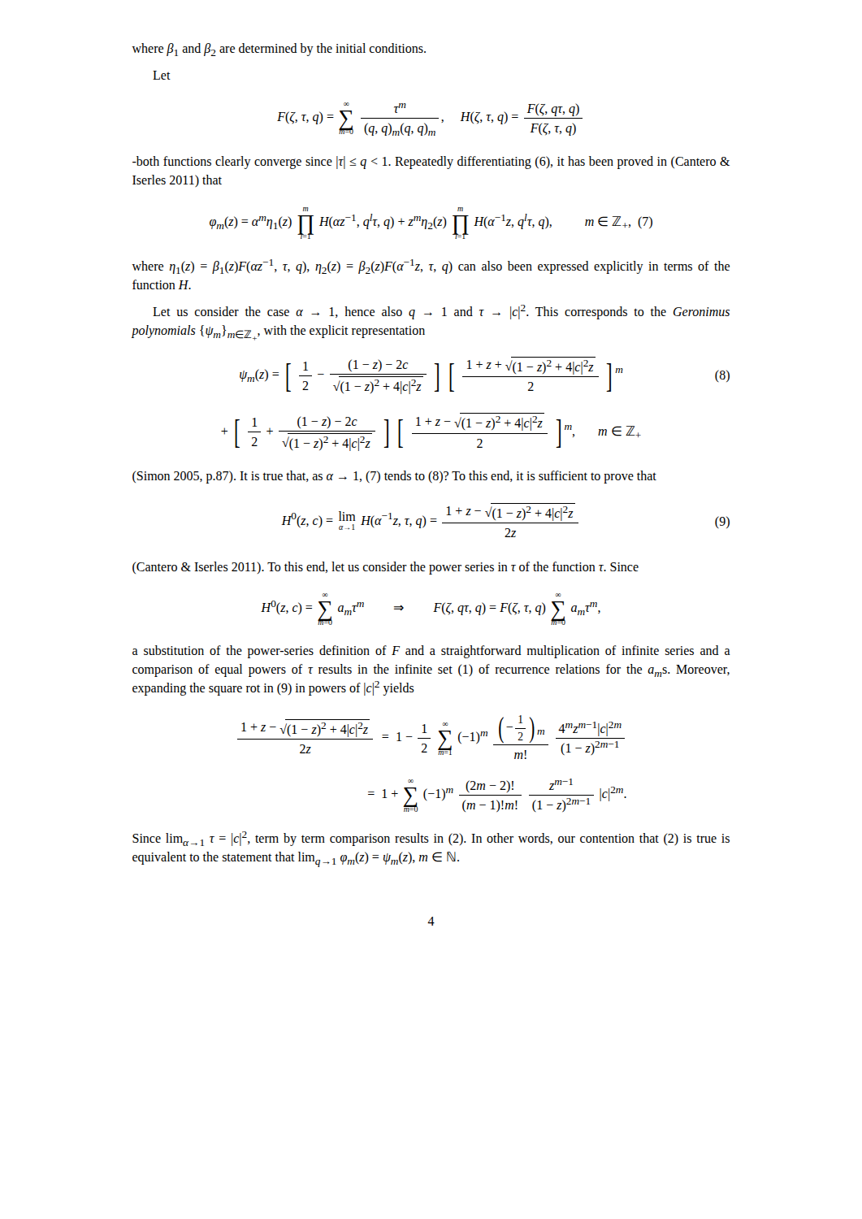where β1 and β2 are determined by the initial conditions.
Let
F(ζ, τ, q) = ∞∑m=0 τm(q, q)m(q, q)m, H(ζ, τ, q) = F(ζ, qτ, q) F(ζ, τ, q)
-both functions clearly converge since |τ| ≤ q < 1. Repeatedly differentiating (6), it has been proved in (Cantero & Iserles 2011) that
φm(z) = αmη1(z) m∏l=1 H(αz−1, qlτ, q) + zmη2(z) m∏l=1 H(α−1z, qlτ, q), m ∈ ℤ+, (7)
where η1(z) = β1(z)F(αz−1, τ, q), η2(z) = β2(z)F(α−1z, τ, q) can also been expressed explicitly in terms of the function H.
Let us consider the case α → 1, hence also q → 1 and τ → |c|2. This corresponds to the Geronimus polynomials {ψm}m∈ℤ+, with the explicit representation
ψm(z) = [ 12 − (1 − z) − 2c√(1 − z)2 + 4|c|2z ] [ 1 + z + √(1 − z)2 + 4|c|2z 2 ]m
(8)
+ [ 12 + (1 − z) − 2c√(1 − z)2 + 4|c|2z ] [ 1 + z − √(1 − z)2 + 4|c|2z 2 ]m, m ∈ ℤ+
(Simon 2005, p.87). It is true that, as α → 1, (7) tends to (8)? To this end, it is sufficient to prove that
H0(z, c) = lim α→1 H(α−1z, τ, q) = 1 + z − √(1 − z)2 + 4|c|2z 2z
(9)
(Cantero & Iserles 2011). To this end, let us consider the power series in τ of the function τ. Since
H0(z, c) = ∞∑m=0 amτm ⇒ F(ζ, qτ, q) = F(ζ, τ, q) ∞∑m=0 amτm,
a substitution of the power-series definition of F and a straightforward multiplication of infinite series and a comparison of equal powers of τ results in the infinite set (1) of recurrence relations for the ams. Moreover, expanding the square rot in (9) in powers of |c|2 yields
1 + z − √(1 − z)2 + 4|c|2z 2z = 1 − 12 ∞∑m=1 (−1)m (−12)m m! 4mzm−1|c|2m(1 − z)2m−1
= 1 + ∞∑m=0 (−1)m (2m − 2)!(m − 1)!m! zm−1(1 − z)2m−1 |c|2m.
Since limα→1 τ = |c|2, term by term comparison results in (2). In other words, our contention that (2) is true is equivalent to the statement that limq→1 φm(z) = ψm(z), m ∈ ℕ.
4